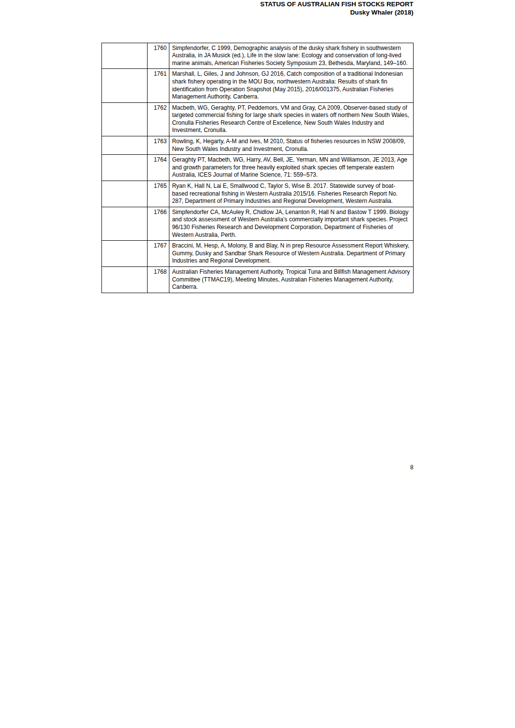STATUS OF AUSTRALIAN FISH STOCKS REPORT
Dusky Whaler (2018)
| | 1760 | Simpfendorfer, C 1999, Demographic analysis of the dusky shark fishery in southwestern Australia, in JA Musick (ed.), Life in the slow lane: Ecology and conservation of long-lived marine animals, American Fisheries Society Symposium 23, Bethesda, Maryland, 149–160. |
| | 1761 | Marshall, L, Giles, J and Johnson, GJ 2016, Catch composition of a traditional Indonesian shark fishery operating in the MOU Box, northwestern Australia: Results of shark fin identification from Operation Snapshot (May 2015), 2016/001375, Australian Fisheries Management Authority, Canberra. |
| | 1762 | Macbeth, WG, Geraghty, PT, Peddemors, VM and Gray, CA 2009, Observer-based study of targeted commercial fishing for large shark species in waters off northern New South Wales, Cronulla Fisheries Research Centre of Excellence, New South Wales Industry and Investment, Cronulla. |
| | 1763 | Rowling, K, Hegarty, A-M and Ives, M 2010, Status of fisheries resources in NSW 2008/09, New South Wales Industry and Investment, Cronulla. |
| | 1764 | Geraghty PT, Macbeth, WG, Harry, AV, Bell, JE, Yerman, MN and Williamson, JE 2013, Age and growth parameters for three heavily exploited shark species off temperate eastern Australia, ICES Journal of Marine Science, 71: 559–573. |
| | 1765 | Ryan K, Hall N, Lai E, Smallwood C, Taylor S, Wise B. 2017. Statewide survey of boat-based recreational fishing in Western Australia 2015/16. Fisheries Research Report No. 287, Department of Primary Industries and Regional Development, Western Australia. |
| | 1766 | Simpfendorfer CA, McAuley R, Chidlow JA, Lenanton R, Hall N and Bastow T 1999. Biology and stock assessment of Western Australia’s commercially important shark species. Project 96/130 Fisheries Research and Development Corporation, Department of Fisheries of Western Australia, Perth. |
| | 1767 | Braccini, M, Hesp, A, Molony, B and Blay, N in prep Resource Assessment Report Whiskery, Gummy, Dusky and Sandbar Shark Resource of Western Australia. Department of Primary Industries and Regional Development. |
| | 1768 | Australian Fisheries Management Authority, Tropical Tuna and Billfish Management Advisory Committee (TTMAC19), Meeting Minutes, Australian Fisheries Management Authority, Canberra. |
8